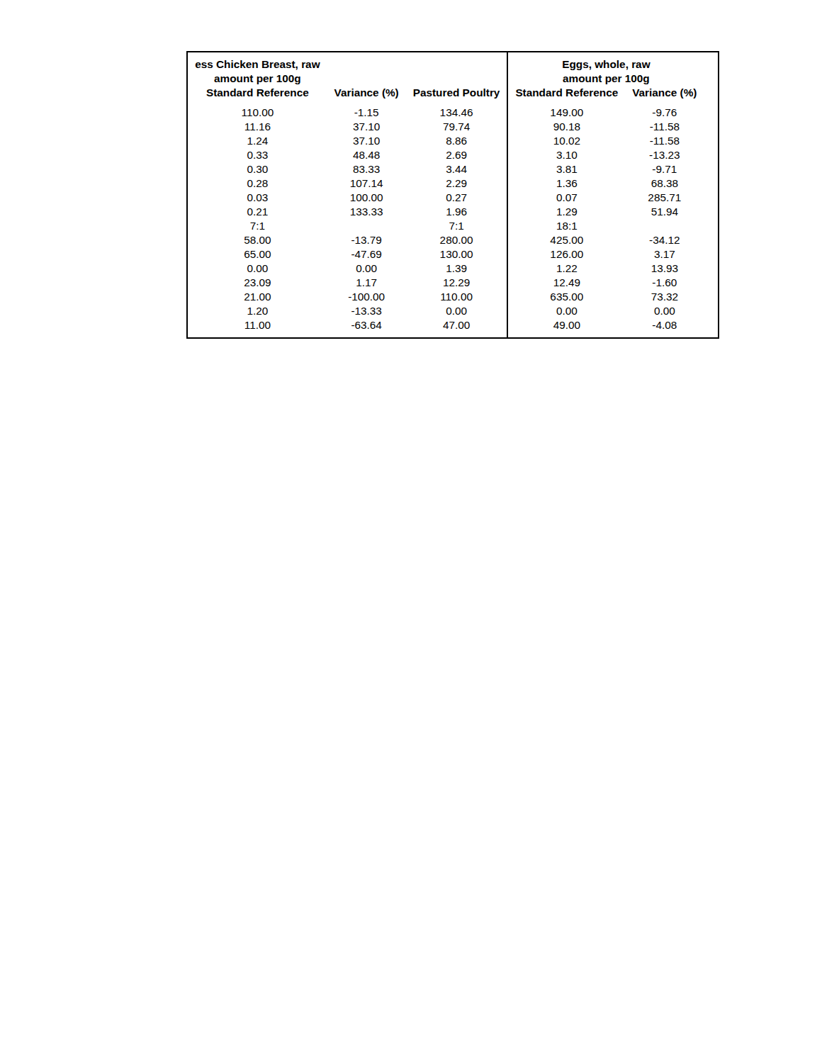| ess Chicken Breast, raw | | | Eggs, whole, raw | |
| --- | --- | --- | --- | --- |
| amount per 100g | | | amount per 100g | |
| Standard Reference | Variance (%) | Pastured Poultry | Standard Reference | Variance (%) | |
| 110.00 | -1.15 | 134.46 | 149.00 | -9.76 | |
| 11.16 | 37.10 | 79.74 | 90.18 | -11.58 | |
| 1.24 | 37.10 | 8.86 | 10.02 | -11.58 | |
| 0.33 | 48.48 | 2.69 | 3.10 | -13.23 | |
| 0.30 | 83.33 | 3.44 | 3.81 | -9.71 | |
| 0.28 | 107.14 | 2.29 | 1.36 | 68.38 | |
| 0.03 | 100.00 | 0.27 | 0.07 | 285.71 | |
| 0.21 | 133.33 | 1.96 | 1.29 | 51.94 | |
| 7:1 | | 7:1 | 18:1 | | |
| 58.00 | -13.79 | 280.00 | 425.00 | -34.12 | |
| 65.00 | -47.69 | 130.00 | 126.00 | 3.17 | |
| 0.00 | 0.00 | 1.39 | 1.22 | 13.93 | |
| 23.09 | 1.17 | 12.29 | 12.49 | -1.60 | |
| 21.00 | -100.00 | 110.00 | 635.00 | 73.32 | |
| 1.20 | -13.33 | 0.00 | 0.00 | 0.00 | |
| 11.00 | -63.64 | 47.00 | 49.00 | -4.08 | |